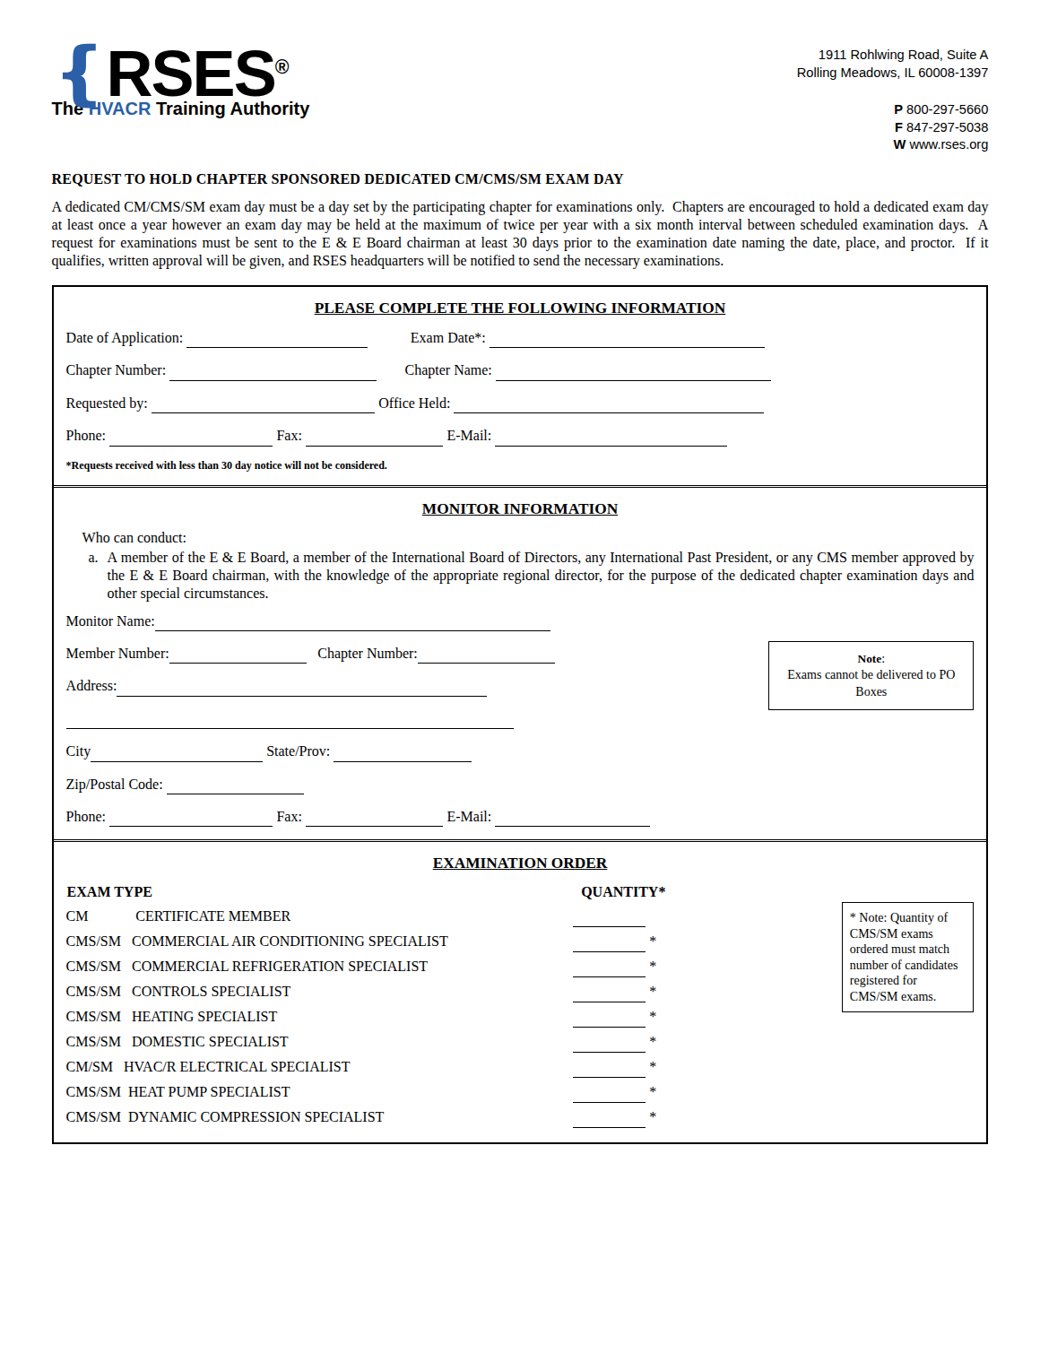❴RSES®
The HVACR Training Authority
1911 Rohlwing Road, Suite A
Rolling Meadows, IL 60008-1397
P 800-297-5660
F 847-297-5038
W www.rses.org
REQUEST TO HOLD CHAPTER SPONSORED DEDICATED CM/CMS/SM EXAM DAY
A dedicated CM/CMS/SM exam day must be a day set by the participating chapter for examinations only. Chapters are encouraged to hold a dedicated exam day at least once a year however an exam day may be held at the maximum of twice per year with a six month interval between scheduled examination days. A request for examinations must be sent to the E & E Board chairman at least 30 days prior to the examination date naming the date, place, and proctor. If it qualifies, written approval will be given, and RSES headquarters will be notified to send the necessary examinations.
PLEASE COMPLETE THE FOLLOWING INFORMATION
Date of Application: Exam Date*:
Chapter Number: Chapter Name:
Requested by: Office Held:
Phone: Fax: E-Mail:
*Requests received with less than 30 day notice will not be considered.
MONITOR INFORMATION
Who can conduct:
A member of the E & E Board, a member of the International Board of Directors, any International Past President, or any CMS member approved by the E & E Board chairman, with the knowledge of the appropriate regional director, for the purpose of the dedicated chapter examination days and other special circumstances.
Monitor Name:
Member Number: Chapter Number:
Address:
City State/Prov:
Zip/Postal Code:
Note:
Exams cannot be delivered to PO Boxes
Phone: Fax: E-Mail:
EXAMINATION ORDER
| EXAM TYPE | QUANTITY* |
| --- | --- |
| CM CERTIFICATE MEMBER | |
| CMS/SM COMMERCIAL AIR CONDITIONING SPECIALIST | * |
| CMS/SM COMMERCIAL REFRIGERATION SPECIALIST | * |
| CMS/SM CONTROLS SPECIALIST | * |
| CMS/SM HEATING SPECIALIST | * |
| CMS/SM DOMESTIC SPECIALIST | * |
| CM/SM HVAC/R ELECTRICAL SPECIALIST | * |
| CMS/SM HEAT PUMP SPECIALIST | * |
| CMS/SM DYNAMIC COMPRESSION SPECIALIST | * |
* Note: Quantity of CMS/SM exams ordered must match number of candidates registered for CMS/SM exams.